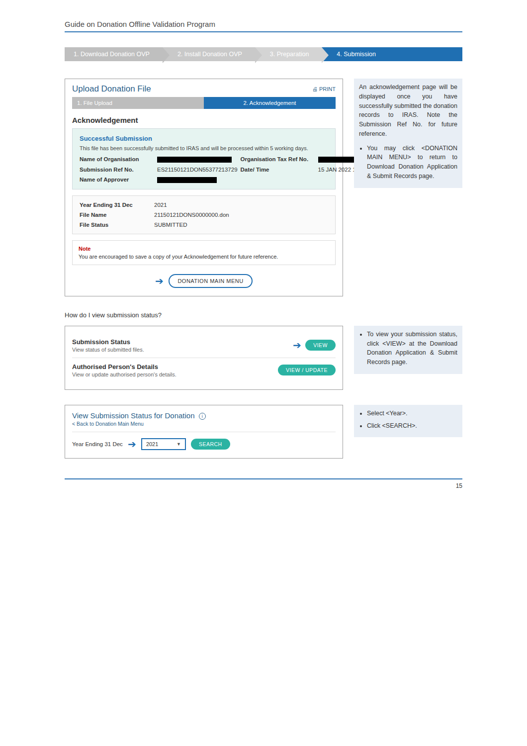Guide on Donation Offline Validation Program
1. Download Donation OVP
2. Install Donation OVP
3. Preparation
4. Submission
Upload Donation File
🖨 PRINT
1. File Upload
2. Acknowledgement
Acknowledgement
Successful Submission
This file has been successfully submitted to IRAS and will be processed within 5 working days.
Name of Organisation
Organisation Tax Ref No.
Submission Ref No.
ES21150121DON55377213729
Date/ Time
15 JAN 2022 12:15 PM
Name of Approver
Year Ending 31 Dec
2021
File Name
21150121DONS0000000.don
File Status
SUBMITTED
Note
You are encouraged to save a copy of your Acknowledgement for future reference.
➔ DONATION MAIN MENU
An acknowledgement page will be displayed once you have successfully submitted the donation records to IRAS. Note the Submission Ref No. for future reference.
You may click <DONATION MAIN MENU> to return to Download Donation Application & Submit Records page.
How do I view submission status?
Submission Status
View status of submitted files.
➔ VIEW
Authorised Person's Details
View or update authorised person's details.
VIEW / UPDATE
To view your submission status, click <VIEW> at the Download Donation Application & Submit Records page.
View Submission Status for Donation i
< Back to Donation Main Menu
Year Ending 31 Dec
➔
2021▼
SEARCH
Select <Year>.
Click <SEARCH>.
15